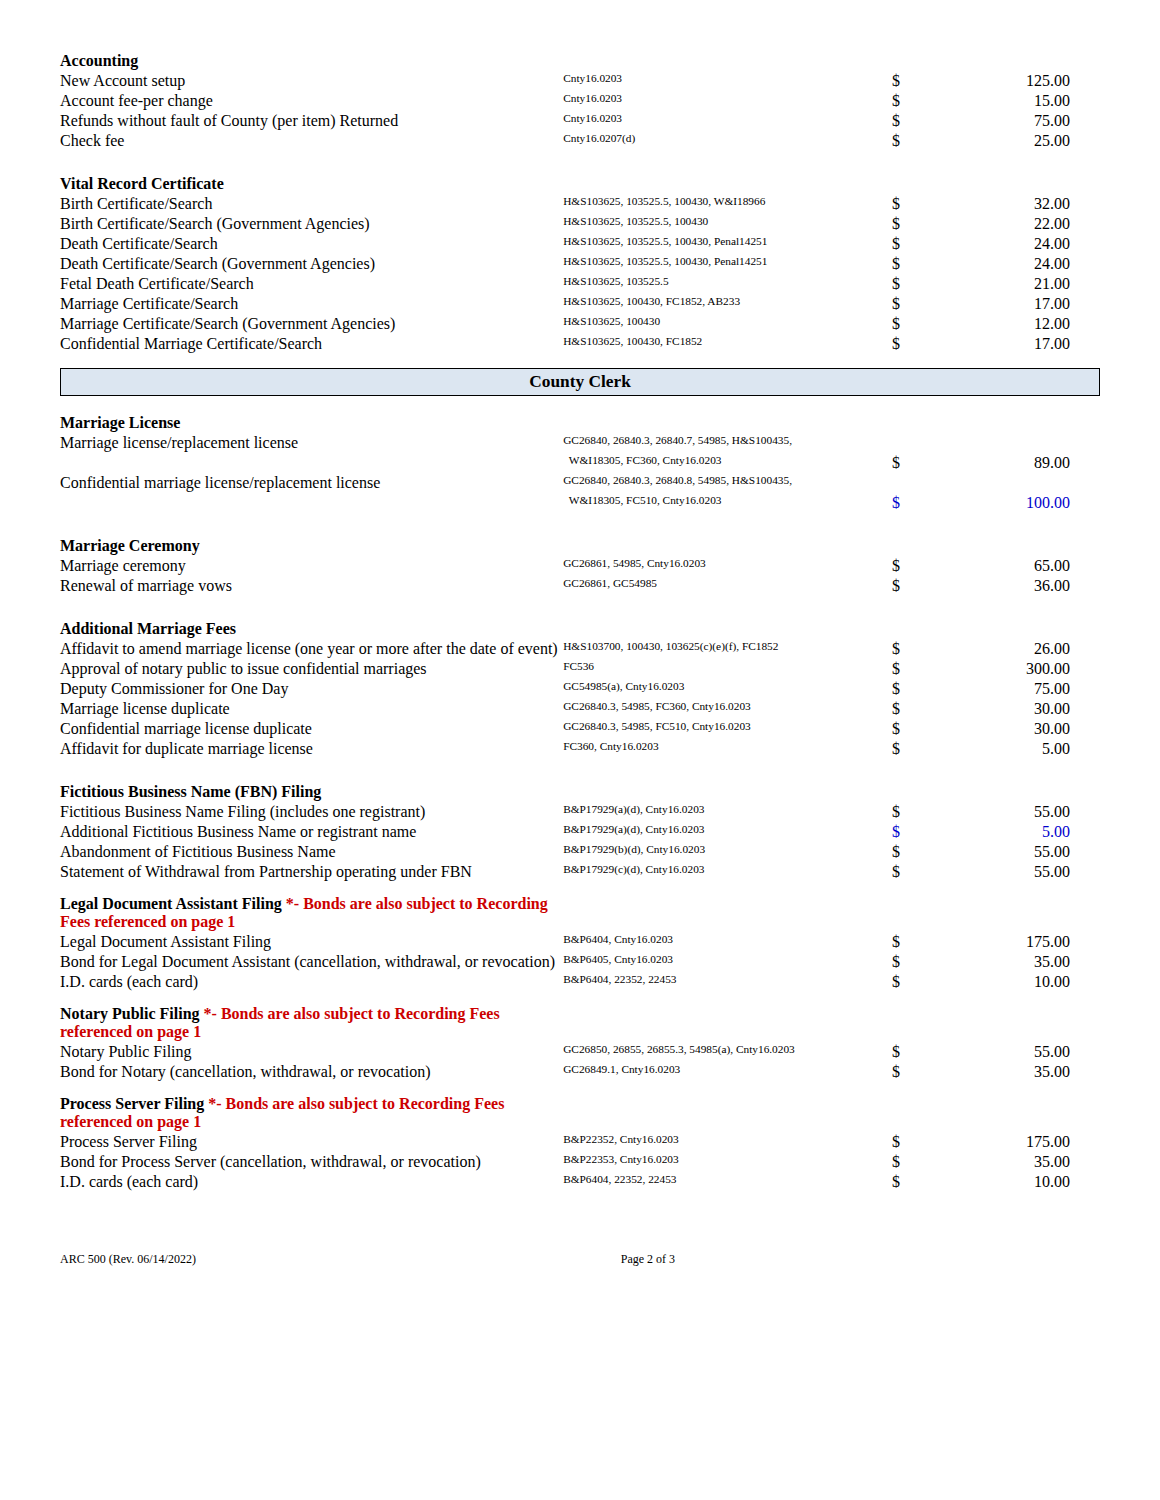| Accounting | | | |
| New Account setup | Cnty16.0203 | $ | 125.00 |
| Account fee-per change | Cnty16.0203 | $ | 15.00 |
| Refunds without fault of County (per item) Returned | Cnty16.0203 | $ | 75.00 |
| Check fee | Cnty16.0207(d) | $ | 25.00 |
| Vital Record Certificate | | | |
| Birth Certificate/Search | H&S103625, 103525.5, 100430, W&I18966 | $ | 32.00 |
| Birth Certificate/Search (Government Agencies) | H&S103625, 103525.5, 100430 | $ | 22.00 |
| Death Certificate/Search | H&S103625, 103525.5, 100430, Penal14251 | $ | 24.00 |
| Death Certificate/Search (Government Agencies) | H&S103625, 103525.5, 100430, Penal14251 | $ | 24.00 |
| Fetal Death Certificate/Search | H&S103625, 103525.5 | $ | 21.00 |
| Marriage Certificate/Search | H&S103625, 100430, FC1852, AB233 | $ | 17.00 |
| Marriage Certificate/Search (Government Agencies) | H&S103625, 100430 | $ | 12.00 |
| Confidential Marriage Certificate/Search | H&S103625, 100430, FC1852 | $ | 17.00 |
County Clerk
| Marriage License | | | |
| Marriage license/replacement license | GC26840, 26840.3, 26840.7, 54985, H&S100435, | | |
| | W&I18305, FC360, Cnty16.0203 | $ | 89.00 |
| Confidential marriage license/replacement license | GC26840, 26840.3, 26840.8, 54985, H&S100435, | | |
| | W&I18305, FC510, Cnty16.0203 | $ | 100.00 |
| Marriage Ceremony | | | |
| Marriage ceremony | GC26861, 54985, Cnty16.0203 | $ | 65.00 |
| Renewal of marriage vows | GC26861, GC54985 | $ | 36.00 |
| Additional Marriage Fees | | | |
| Affidavit to amend marriage license (one year or more after the date of event) | H&S103700, 100430, 103625(c)(e)(f), FC1852 | $ | 26.00 |
| Approval of notary public to issue confidential marriages | FC536 | $ | 300.00 |
| Deputy Commissioner for One Day | GC54985(a), Cnty16.0203 | $ | 75.00 |
| Marriage license duplicate | GC26840.3, 54985, FC360, Cnty16.0203 | $ | 30.00 |
| Confidential marriage license duplicate | GC26840.3, 54985, FC510, Cnty16.0203 | $ | 30.00 |
| Affidavit for duplicate marriage license | FC360, Cnty16.0203 | $ | 5.00 |
| Fictitious Business Name (FBN) Filing | | | |
| Fictitious Business Name Filing (includes one registrant) | B&P17929(a)(d), Cnty16.0203 | $ | 55.00 |
| Additional Fictitious Business Name or registrant name | B&P17929(a)(d), Cnty16.0203 | $ | 5.00 |
| Abandonment of Fictitious Business Name | B&P17929(b)(d), Cnty16.0203 | $ | 55.00 |
| Statement of Withdrawal from Partnership operating under FBN | B&P17929(c)(d), Cnty16.0203 | $ | 55.00 |
| Legal Document Assistant Filing *- Bonds are also subject to Recording Fees referenced on page 1 | | | |
| Legal Document Assistant Filing | B&P6404, Cnty16.0203 | $ | 175.00 |
| Bond for Legal Document Assistant (cancellation, withdrawal, or revocation) | B&P6405, Cnty16.0203 | $ | 35.00 |
| I.D. cards (each card) | B&P6404, 22352, 22453 | $ | 10.00 |
| Notary Public Filing *- Bonds are also subject to Recording Fees referenced on page 1 | | | |
| Notary Public Filing | GC26850, 26855, 26855.3, 54985(a), Cnty16.0203 | $ | 55.00 |
| Bond for Notary (cancellation, withdrawal, or revocation) | GC26849.1, Cnty16.0203 | $ | 35.00 |
| Process Server Filing *- Bonds are also subject to Recording Fees referenced on page 1 | | | |
| Process Server Filing | B&P22352, Cnty16.0203 | $ | 175.00 |
| Bond for Process Server (cancellation, withdrawal, or revocation) | B&P22353, Cnty16.0203 | $ | 35.00 |
| I.D. cards (each card) | B&P6404, 22352, 22453 | $ | 10.00 |
ARC 500 (Rev. 06/14/2022) Page 2 of 3